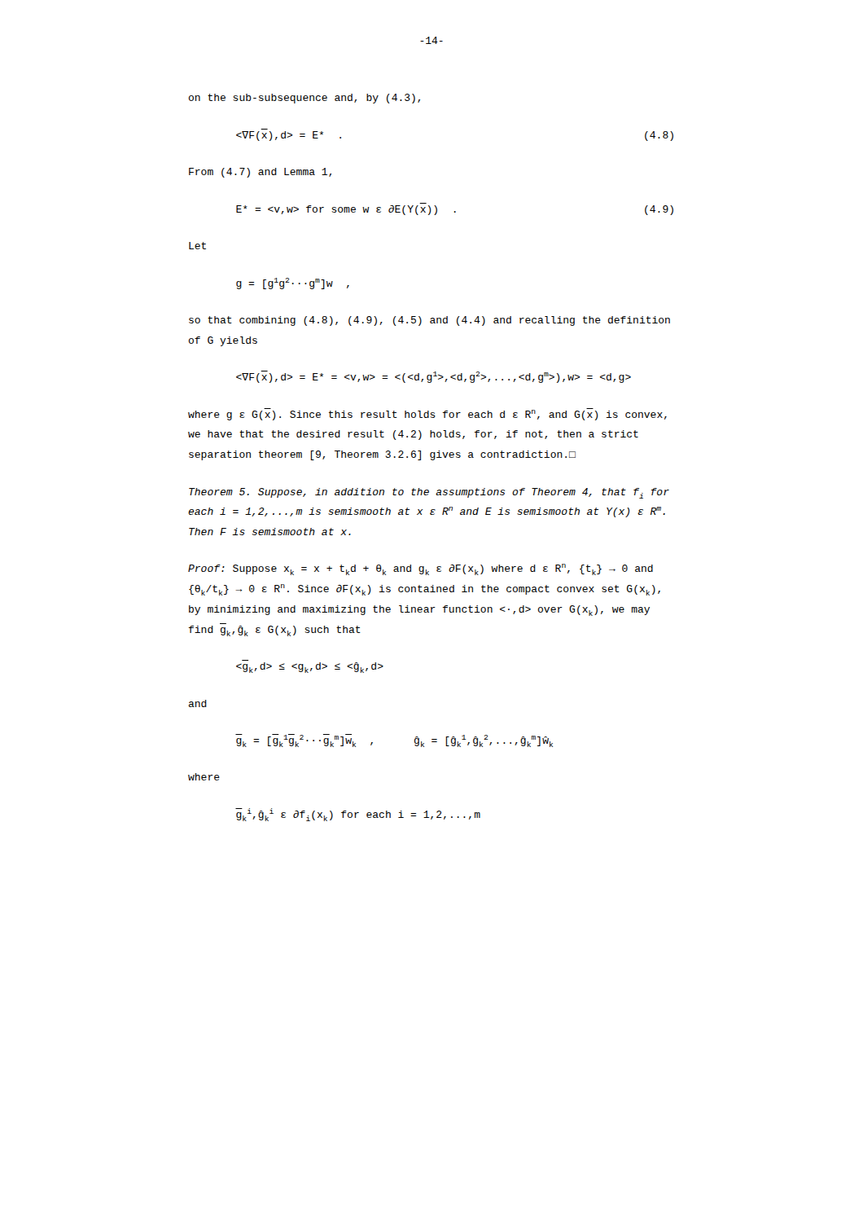-14-
on the sub-subsequence and, by (4.3),
<∇F(x),d> = E* . (4.8)
From (4.7) and Lemma 1,
E* = <v,w> for some w ε ∂E(Y(x)) . (4.9)
Let
g = [g1g2···gm]w ,
so that combining (4.8), (4.9), (4.5) and (4.4) and recalling the definition of G yields
<∇F(x),d> = E* = <v,w> = <(<d,g1>,<d,g2>,...,<d,gm>),w> = <d,g>
where g ε G(x). Since this result holds for each d ε Rn, and G(x) is convex, we have that the desired result (4.2) holds, for, if not, then a strict separation theorem [9, Theorem 3.2.6] gives a contradiction.□
Theorem 5. Suppose, in addition to the assumptions of Theorem 4, that fi for each i = 1,2,...,m is semismooth at x ε Rn and E is semismooth at Y(x) ε Rm. Then F is semismooth at x.
Proof: Suppose xk = x + tkd + θk and gk ε ∂F(xk) where d ε Rn, {tk} → 0 and {θk/tk} → 0 ε Rn. Since ∂F(xk) is contained in the compact convex set G(xk), by minimizing and maximizing the linear function <·,d> over G(xk), we may find gk,ĝk ε G(xk) such that
<gk,d> ≤ <gk,d> ≤ <ĝk,d>
and
gk = [gk1gk2···gkm]wk , ĝk = [ĝk1,ĝk2,...,ĝkm]ŵk
where
gki,ĝki ε ∂fi(xk) for each i = 1,2,...,m